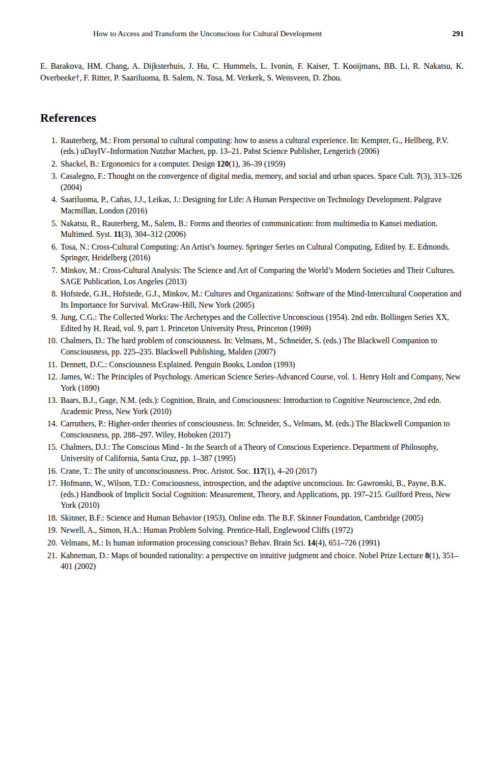How to Access and Transform the Unconscious for Cultural Development 291
E. Barakova, HM. Chang, A. Dijksterhuis, J. Hu, C. Hummels, L. Ivonin, F. Kaiser, T. Kooijmans, BB. Li, R. Nakatsu, K. Overbeeke†, F. Ritter, P. Saariluoma, B. Salem, N. Tosa, M. Verkerk, S. Wensveen, D. Zhou.
References
Rauterberg, M.: From personal to cultural computing: how to assess a cultural experience. In: Kempter, G., Hellberg, P.V. (eds.) uDayIV–Information Nutzbar Machen, pp. 13–21. Pabst Science Publisher, Lengerich (2006)
Shackel, B.: Ergonomics for a computer. Design 120(1), 36–39 (1959)
Casalegno, F.: Thought on the convergence of digital media, memory, and social and urban spaces. Space Cult. 7(3), 313–326 (2004)
Saariluoma, P., Cañas, J.J., Leikas, J.: Designing for Life: A Human Perspective on Technology Development. Palgrave Macmillan, London (2016)
Nakatsu, R., Rauterberg, M., Salem, B.: Forms and theories of communication: from multimedia to Kansei mediation. Multimed. Syst. 11(3), 304–312 (2006)
Tosa, N.: Cross-Cultural Computing: An Artist’s Journey. Springer Series on Cultural Computing, Edited by. E. Edmonds. Springer, Heidelberg (2016)
Minkov, M.: Cross-Cultural Analysis: The Science and Art of Comparing the World’s Modern Societies and Their Cultures. SAGE Publication, Los Angeles (2013)
Hofstede, G.H., Hofstede, G.J., Minkov, M.: Cultures and Organizations: Software of the Mind-Intercultural Cooperation and Its Importance for Survival. McGraw-Hill, New York (2005)
Jung, C.G.: The Collected Works: The Archetypes and the Collective Unconscious (1954). 2nd edn. Bollingen Series XX, Edited by H. Read, vol. 9, part 1. Princeton University Press, Princeton (1969)
Chalmers, D.: The hard problem of consciousness. In: Velmans, M., Schneider, S. (eds.) The Blackwell Companion to Consciousness, pp. 225–235. Blackwell Publishing, Malden (2007)
Dennett, D.C.: Consciousness Explained. Penguin Books, London (1993)
James, W.: The Principles of Psychology. American Science Series-Advanced Course, vol. 1. Henry Holt and Company, New York (1890)
Baars, B.J., Gage, N.M. (eds.): Cognition, Brain, and Consciousness: Introduction to Cognitive Neuroscience, 2nd edn. Academic Press, New York (2010)
Carruthers, P.: Higher-order theories of consciousness. In: Schneider, S., Velmans, M. (eds.) The Blackwell Companion to Consciousness, pp. 288–297. Wiley, Hoboken (2017)
Chalmers, D.J.: The Conscious Mind - In the Search of a Theory of Conscious Experience. Department of Philosophy, University of California, Santa Cruz, pp. 1–387 (1995)
Crane, T.: The unity of unconsciousness. Proc. Aristot. Soc. 117(1), 4–20 (2017)
Hofmann, W., Wilson, T.D.: Consciousness, introspection, and the adaptive unconscious. In: Gawronski, B., Payne, B.K. (eds.) Handbook of Implicit Social Cognition: Measurement, Theory, and Applications, pp. 197–215. Guilford Press, New York (2010)
Skinner, B.F.: Science and Human Behavior (1953), Online edn. The B.F. Skinner Foundation, Cambridge (2005)
Newell, A., Simon, H.A.: Human Problem Solving. Prentice-Hall, Englewood Cliffs (1972)
Velmans, M.: Is human information processing conscious? Behav. Brain Sci. 14(4), 651–726 (1991)
Kahneman, D.: Maps of bounded rationality: a perspective on intuitive judgment and choice. Nobel Prize Lecture 8(1), 351–401 (2002)